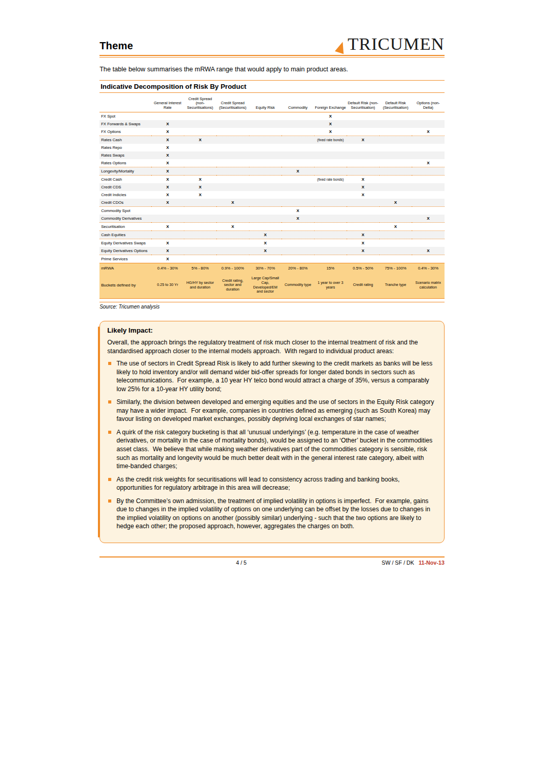Theme
TRICUMEN
The table below summarises the mRWA range that would apply to main product areas.
Indicative Decomposition of Risk By Product
| | General Interest Rate | Credit Spread (non-Securitisations) | Credit Spread (Securitisations) | Equity Risk | Commodity | Foreign Exchange | Default Risk (non-Securitisation) | Default Risk (Securitisation) | Options (non-Delta) |
| --- | --- | --- | --- | --- | --- | --- | --- | --- | --- |
| FX Spot | | | | | | X | | | |
| FX Forwards & Swaps | X | | | | | X | | | |
| FX Options | X | | | | | X | | | X |
| Rates Cash | X | X | | | | (fixed rate bonds) | X | | |
| Rates Repo | X | | | | | | | | |
| Rates Swaps | X | | | | | | | | |
| Rates Options | X | | | | | | | | X |
| Longevity/Mortality | X | | | | X | | | | |
| Credit Cash | X | X | | | | (fixed rate bonds) | X | | |
| Credit CDS | X | X | | | | | X | | |
| Credit Indicies | X | X | | | | | X | | |
| Credit CDOs | X | | X | | | | | X | |
| Commodity Spot | | | | | X | | | | |
| Commodity Derivatives | | | | | X | | | | X |
| Securitisation | X | | X | | | | | X | |
| Cash Equities | | | | X | | | X | | |
| Equity Derivatives Swaps | X | | | X | | | X | | |
| Equity Derivatives Options | X | | | X | | | X | | X |
| Prime Services | X | | | | | | | | |
| mRWA | 0.4% - 30% | 5% - 80% | 0.9% - 100% | 30% - 70% | 20% - 80% | 15% | 0.5% - 50% | 75% - 100% | 0.4% - 30% |
| Buckets defined by | 0.25 to 30 Yr | HG/HY by sector and duration | Credit rating, sector and duration | Large Cap/Small Cap, Developed/EM and sector | Commodity type | 1 year to over 3 years | Credit rating | Tranche type | Scenario matrix calculation |
Source: Tricumen analysis
Likely Impact:
Overall, the approach brings the regulatory treatment of risk much closer to the internal treatment of risk and the standardised approach closer to the internal models approach. With regard to individual product areas:
The use of sectors in Credit Spread Risk is likely to add further skewing to the credit markets as banks will be less likely to hold inventory and/or will demand wider bid-offer spreads for longer dated bonds in sectors such as telecommunications. For example, a 10 year HY telco bond would attract a charge of 35%, versus a comparably low 25% for a 10-year HY utility bond;
Similarly, the division between developed and emerging equities and the use of sectors in the Equity Risk category may have a wider impact. For example, companies in countries defined as emerging (such as South Korea) may favour listing on developed market exchanges, possibly depriving local exchanges of star names;
A quirk of the risk category bucketing is that all ‘unusual underlyings’ (e.g. temperature in the case of weather derivatives, or mortality in the case of mortality bonds), would be assigned to an ‘Other’ bucket in the commodities asset class. We believe that while making weather derivatives part of the commodities category is sensible, risk such as mortality and longevity would be much better dealt with in the general interest rate category, albeit with time-banded charges;
As the credit risk weights for securitisations will lead to consistency across trading and banking books, opportunities for regulatory arbitrage in this area will decrease;
By the Committee’s own admission, the treatment of implied volatility in options is imperfect. For example, gains due to changes in the implied volatility of options on one underlying can be offset by the losses due to changes in the implied volatility on options on another (possibly similar) underlying - such that the two options are likely to hedge each other; the proposed approach, however, aggregates the charges on both.
4 / 5
SW / SF / DK 11-Nov-13